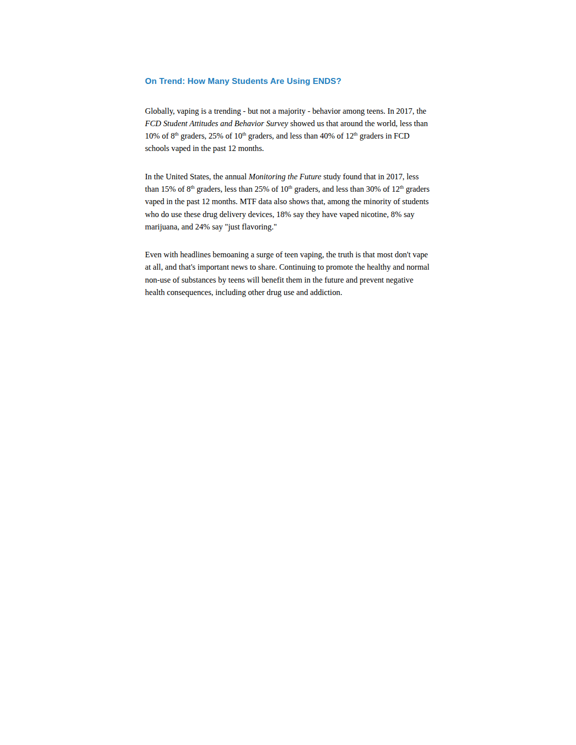On Trend: How Many Students Are Using ENDS?
Globally, vaping is a trending - but not a majority - behavior among teens. In 2017, the FCD Student Attitudes and Behavior Survey showed us that around the world, less than 10% of 8th graders, 25% of 10th graders, and less than 40% of 12th graders in FCD schools vaped in the past 12 months.
In the United States, the annual Monitoring the Future study found that in 2017, less than 15% of 8th graders, less than 25% of 10th graders, and less than 30% of 12th graders vaped in the past 12 months. MTF data also shows that, among the minority of students who do use these drug delivery devices, 18% say they have vaped nicotine, 8% say marijuana, and 24% say "just flavoring."
Even with headlines bemoaning a surge of teen vaping, the truth is that most don't vape at all, and that's important news to share. Continuing to promote the healthy and normal non-use of substances by teens will benefit them in the future and prevent negative health consequences, including other drug use and addiction.